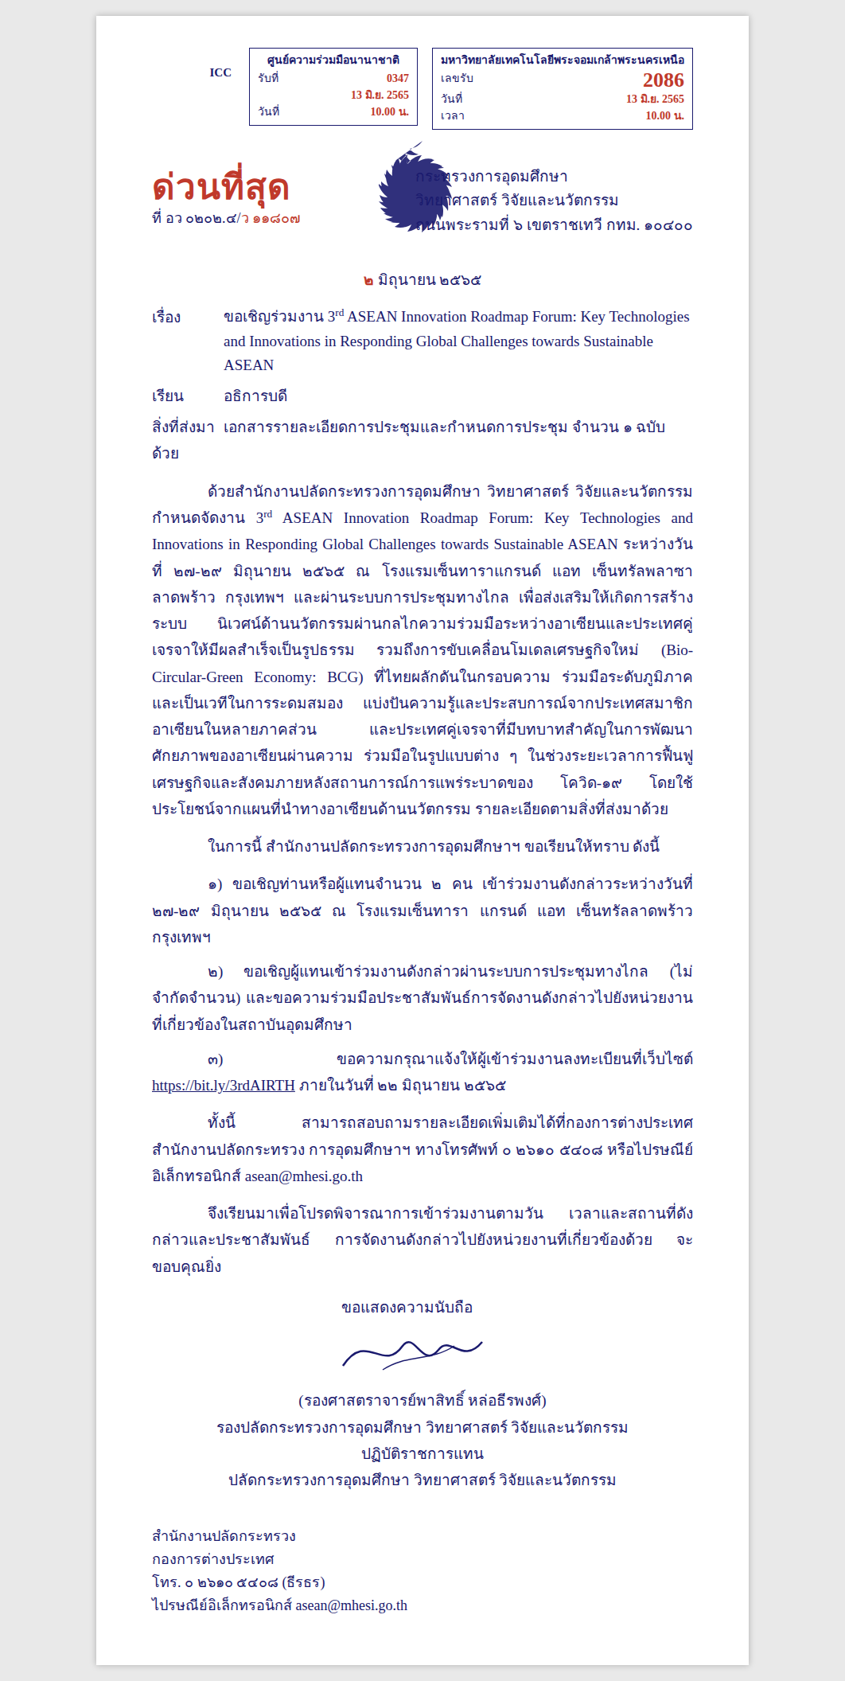ICC
ศูนย์ความร่วมมือนานาชาติ
รับที่0347
13 มิ.ย. 2565
วันที่10.00 น.
มหาวิทยาลัยเทคโนโลยีพระจอมเกล้าพระนครเหนือ
เลขรับ 2086
วันที่13 มิ.ย. 2565
เวลา 10.00 น.
ด่วนที่สุด
ที่ อว ๐๒๐๒.๔/ว ๑๑๘๐๗
กระทรวงการอุดมศึกษา
วิทยาศาสตร์ วิจัยและนวัตกรรม
ถนนพระรามที่ ๖ เขตราชเทวี กทม. ๑๐๔๐๐
๒ มิถุนายน ๒๕๖๕
เรื่อง
ขอเชิญร่วมงาน 3rd ASEAN Innovation Roadmap Forum: Key Technologies and Innovations in Responding Global Challenges towards Sustainable ASEAN
เรียน
อธิการบดี
สิ่งที่ส่งมาด้วย
เอกสารรายละเอียดการประชุมและกำหนดการประชุม จำนวน ๑ ฉบับ
ด้วยสำนักงานปลัดกระทรวงการอุดมศึกษา วิทยาศาสตร์ วิจัยและนวัตกรรม กำหนดจัดงาน 3rd ASEAN Innovation Roadmap Forum: Key Technologies and Innovations in Responding Global Challenges towards Sustainable ASEAN ระหว่างวันที่ ๒๗-๒๙ มิถุนายน ๒๕๖๕ ณ โรงแรมเซ็นทาราแกรนด์ แอท เซ็นทรัลพลาซาลาดพร้าว กรุงเทพฯ และผ่านระบบการประชุมทางไกล เพื่อส่งเสริมให้เกิดการสร้างระบบ นิเวศน์ด้านนวัตกรรมผ่านกลไกความร่วมมือระหว่างอาเซียนและประเทศคู่เจรจาให้มีผลสำเร็จเป็นรูปธรรม รวมถึงการขับเคลื่อนโมเดลเศรษฐกิจใหม่ (Bio-Circular-Green Economy: BCG) ที่ไทยผลักดันในกรอบความ ร่วมมือระดับภูมิภาค และเป็นเวทีในการระดมสมอง แบ่งปันความรู้และประสบการณ์จากประเทศสมาชิก อาเซียนในหลายภาคส่วน และประเทศคู่เจรจาที่มีบทบาทสำคัญในการพัฒนาศักยภาพของอาเซียนผ่านความ ร่วมมือในรูปแบบต่าง ๆ ในช่วงระยะเวลาการฟื้นฟูเศรษฐกิจและสังคมภายหลังสถานการณ์การแพร่ระบาดของ โควิด-๑๙ โดยใช้ประโยชน์จากแผนที่นำทางอาเซียนด้านนวัตกรรม รายละเอียดตามสิ่งที่ส่งมาด้วย
ในการนี้ สำนักงานปลัดกระทรวงการอุดมศึกษาฯ ขอเรียนให้ทราบ ดังนี้
๑) ขอเชิญท่านหรือผู้แทนจำนวน ๒ คน เข้าร่วมงานดังกล่าวระหว่างวันที่ ๒๗-๒๙ มิถุนายน ๒๕๖๕ ณ โรงแรมเซ็นทารา แกรนด์ แอท เซ็นทรัลลาดพร้าว กรุงเทพฯ
๒) ขอเชิญผู้แทนเข้าร่วมงานดังกล่าวผ่านระบบการประชุมทางไกล (ไม่จำกัดจำนวน) และขอความร่วมมือประชาสัมพันธ์การจัดงานดังกล่าวไปยังหน่วยงานที่เกี่ยวข้องในสถาบันอุดมศึกษา
๓) ขอความกรุณาแจ้งให้ผู้เข้าร่วมงานลงทะเบียนที่เว็บไซต์ https://bit.ly/3rdAIRTH ภายในวันที่ ๒๒ มิถุนายน ๒๕๖๕
ทั้งนี้ สามารถสอบถามรายละเอียดเพิ่มเติมได้ที่กองการต่างประเทศ สำนักงานปลัดกระทรวง การอุดมศึกษาฯ ทางโทรศัพท์ ๐ ๒๖๑๐ ๕๔๐๘ หรือไปรษณีย์อิเล็กทรอนิกส์ asean@mhesi.go.th
จึงเรียนมาเพื่อโปรดพิจารณาการเข้าร่วมงานตามวัน เวลาและสถานที่ดังกล่าวและประชาสัมพันธ์ การจัดงานดังกล่าวไปยังหน่วยงานที่เกี่ยวข้องด้วย จะขอบคุณยิ่ง
ขอแสดงความนับถือ
(รองศาสตราจารย์พาสิทธิ์ หล่อธีรพงศ์)
รองปลัดกระทรวงการอุดมศึกษา วิทยาศาสตร์ วิจัยและนวัตกรรม
ปฏิบัติราชการแทน
ปลัดกระทรวงการอุดมศึกษา วิทยาศาสตร์ วิจัยและนวัตกรรม
สำนักงานปลัดกระทรวง
กองการต่างประเทศ
โทร. ๐ ๒๖๑๐ ๕๔๐๘ (ธีรธร)
ไปรษณีย์อิเล็กทรอนิกส์ asean@mhesi.go.th